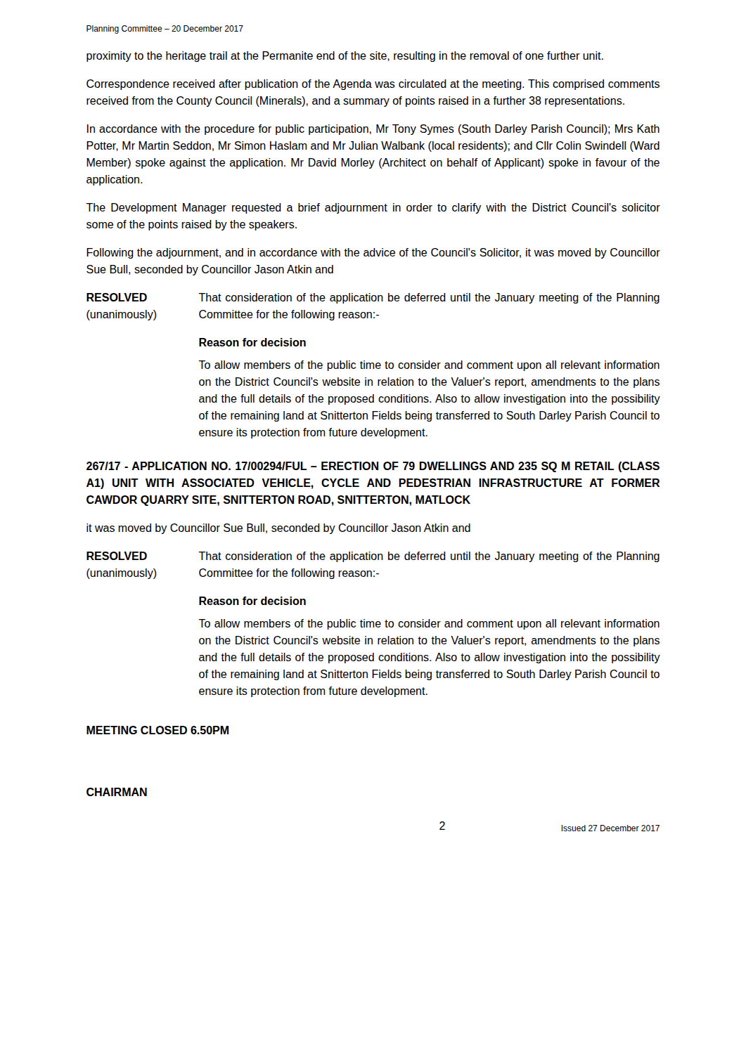Planning Committee – 20 December 2017
proximity to the heritage trail at the Permanite end of the site, resulting in the removal of one further unit.
Correspondence received after publication of the Agenda was circulated at the meeting. This comprised comments received from the County Council (Minerals), and a summary of points raised in a further 38 representations.
In accordance with the procedure for public participation, Mr Tony Symes (South Darley Parish Council); Mrs Kath Potter, Mr Martin Seddon, Mr Simon Haslam and Mr Julian Walbank (local residents); and Cllr Colin Swindell (Ward Member) spoke against the application. Mr David Morley (Architect on behalf of Applicant) spoke in favour of the application.
The Development Manager requested a brief adjournment in order to clarify with the District Council's solicitor some of the points raised by the speakers.
Following the adjournment, and in accordance with the advice of the Council's Solicitor, it was moved by Councillor Sue Bull, seconded by Councillor Jason Atkin and
RESOLVED(unanimously)
That consideration of the application be deferred until the January meeting of the Planning Committee for the following reason:-
Reason for decision
To allow members of the public time to consider and comment upon all relevant information on the District Council's website in relation to the Valuer's report, amendments to the plans and the full details of the proposed conditions. Also to allow investigation into the possibility of the remaining land at Snitterton Fields being transferred to South Darley Parish Council to ensure its protection from future development.
267/17 - Application No. 17/00294/FUL – Erection of 79 dwellings and 235 sq m retail (Class A1) unit with associated vehicle, cycle and pedestrian infrastructure at former Cawdor Quarry site, Snitterton Road, Snitterton, Matlock
it was moved by Councillor Sue Bull, seconded by Councillor Jason Atkin and
RESOLVED(unanimously)
That consideration of the application be deferred until the January meeting of the Planning Committee for the following reason:-
Reason for decision
To allow members of the public time to consider and comment upon all relevant information on the District Council's website in relation to the Valuer's report, amendments to the plans and the full details of the proposed conditions. Also to allow investigation into the possibility of the remaining land at Snitterton Fields being transferred to South Darley Parish Council to ensure its protection from future development.
MEETING CLOSED 6.50PM
CHAIRMAN
2
Issued 27 December 2017